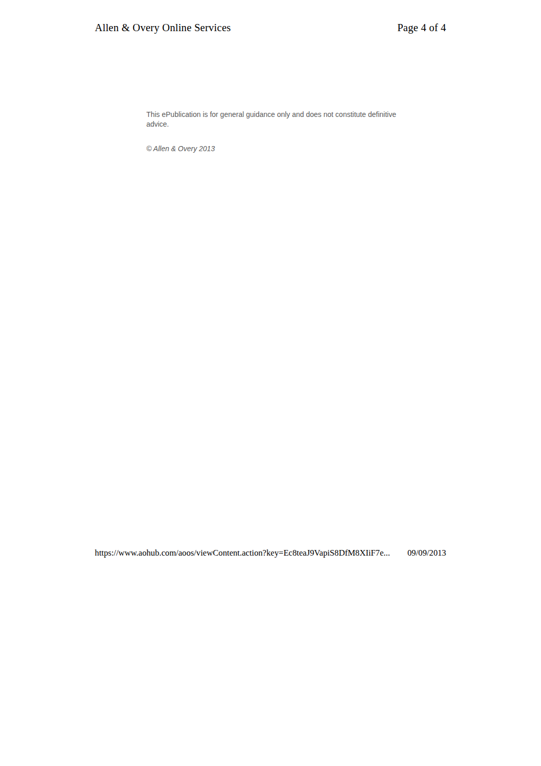Allen & Overy Online Services Page 4 of 4
This ePublication is for general guidance only and does not constitute definitive advice.
© Allen & Overy 2013
https://www.aohub.com/aoos/viewContent.action?key=Ec8teaJ9VapiS8DfM8XIiF7e... 09/09/2013